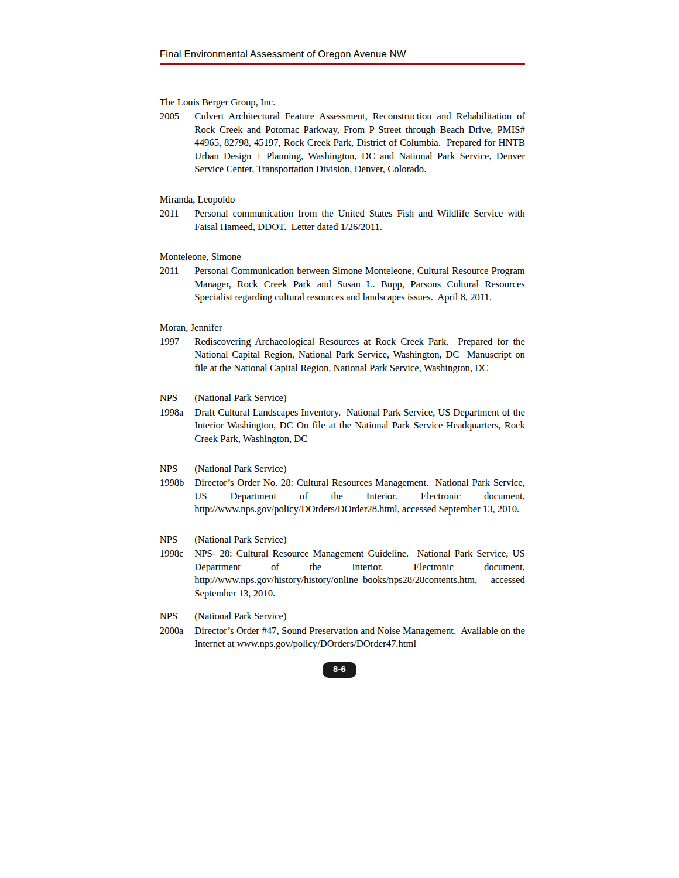Final Environmental Assessment of Oregon Avenue NW
The Louis Berger Group, Inc.
2005
Culvert Architectural Feature Assessment, Reconstruction and Rehabilitation of Rock Creek and Potomac Parkway, From P Street through Beach Drive, PMIS# 44965, 82798, 45197, Rock Creek Park, District of Columbia. Prepared for HNTB Urban Design + Planning, Washington, DC and National Park Service, Denver Service Center, Transportation Division, Denver, Colorado.
Miranda, Leopoldo
2011
Personal communication from the United States Fish and Wildlife Service with Faisal Hameed, DDOT. Letter dated 1/26/2011.
Monteleone, Simone
2011
Personal Communication between Simone Monteleone, Cultural Resource Program Manager, Rock Creek Park and Susan L. Bupp, Parsons Cultural Resources Specialist regarding cultural resources and landscapes issues. April 8, 2011.
Moran, Jennifer
1997
Rediscovering Archaeological Resources at Rock Creek Park. Prepared for the National Capital Region, National Park Service, Washington, DC Manuscript on file at the National Capital Region, National Park Service, Washington, DC
NPS
(National Park Service)
1998a
Draft Cultural Landscapes Inventory. National Park Service, US Department of the Interior Washington, DC On file at the National Park Service Headquarters, Rock Creek Park, Washington, DC
NPS
(National Park Service)
1998b
Director’s Order No. 28: Cultural Resources Management. National Park Service, US Department of the Interior. Electronic document, http://www.nps.gov/policy/DOrders/DOrder28.html, accessed September 13, 2010.
NPS
(National Park Service)
1998c
NPS- 28: Cultural Resource Management Guideline. National Park Service, US Department of the Interior. Electronic document, http://www.nps.gov/history/history/online_books/nps28/28contents.htm, accessed September 13, 2010.
NPS
(National Park Service)
2000a
Director’s Order #47, Sound Preservation and Noise Management. Available on the Internet at www.nps.gov/policy/DOrders/DOrder47.html
8-6